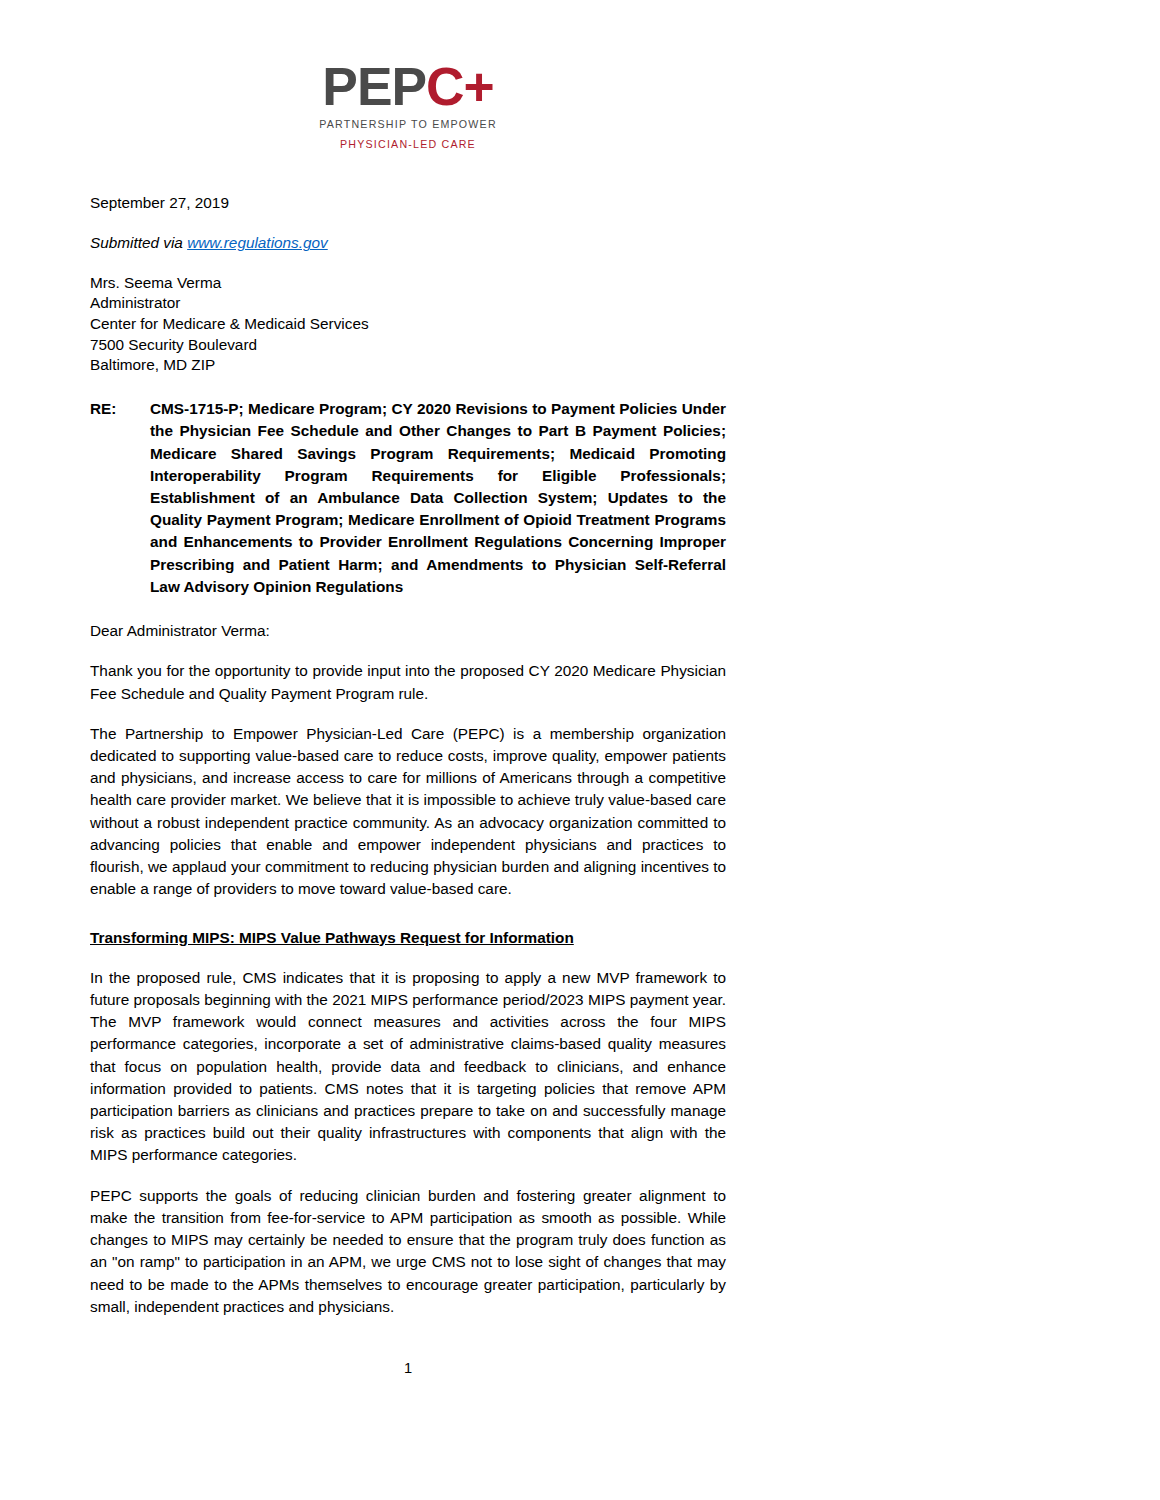PEPC+
PARTNERSHIP TO EMPOWER
PHYSICIAN-LED CARE
September 27, 2019
Submitted via www.regulations.gov
Mrs. Seema Verma
Administrator
Center for Medicare & Medicaid Services
7500 Security Boulevard
Baltimore, MD ZIP
RE:
CMS-1715-P; Medicare Program; CY 2020 Revisions to Payment Policies Under the Physician Fee Schedule and Other Changes to Part B Payment Policies; Medicare Shared Savings Program Requirements; Medicaid Promoting Interoperability Program Requirements for Eligible Professionals; Establishment of an Ambulance Data Collection System; Updates to the Quality Payment Program; Medicare Enrollment of Opioid Treatment Programs and Enhancements to Provider Enrollment Regulations Concerning Improper Prescribing and Patient Harm; and Amendments to Physician Self-Referral Law Advisory Opinion Regulations
Dear Administrator Verma:
Thank you for the opportunity to provide input into the proposed CY 2020 Medicare Physician Fee Schedule and Quality Payment Program rule.
The Partnership to Empower Physician-Led Care (PEPC) is a membership organization dedicated to supporting value-based care to reduce costs, improve quality, empower patients and physicians, and increase access to care for millions of Americans through a competitive health care provider market. We believe that it is impossible to achieve truly value-based care without a robust independent practice community. As an advocacy organization committed to advancing policies that enable and empower independent physicians and practices to flourish, we applaud your commitment to reducing physician burden and aligning incentives to enable a range of providers to move toward value-based care.
Transforming MIPS: MIPS Value Pathways Request for Information
In the proposed rule, CMS indicates that it is proposing to apply a new MVP framework to future proposals beginning with the 2021 MIPS performance period/2023 MIPS payment year. The MVP framework would connect measures and activities across the four MIPS performance categories, incorporate a set of administrative claims-based quality measures that focus on population health, provide data and feedback to clinicians, and enhance information provided to patients. CMS notes that it is targeting policies that remove APM participation barriers as clinicians and practices prepare to take on and successfully manage risk as practices build out their quality infrastructures with components that align with the MIPS performance categories.
PEPC supports the goals of reducing clinician burden and fostering greater alignment to make the transition from fee-for-service to APM participation as smooth as possible. While changes to MIPS may certainly be needed to ensure that the program truly does function as an "on ramp" to participation in an APM, we urge CMS not to lose sight of changes that may need to be made to the APMs themselves to encourage greater participation, particularly by small, independent practices and physicians.
1